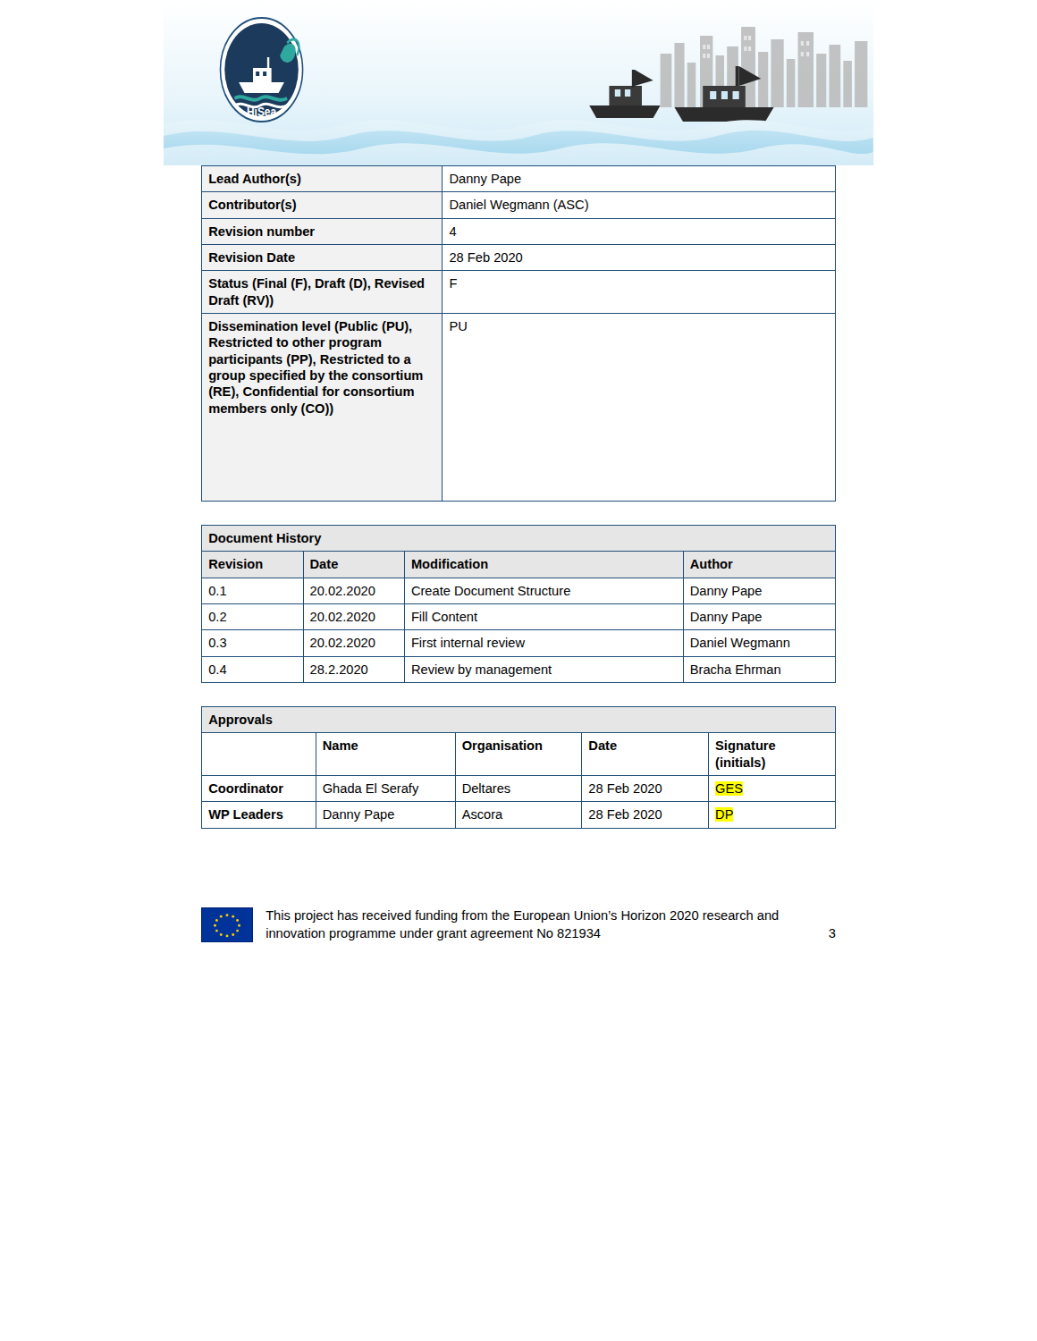HiSea
| Lead Author(s) | Danny Pape |
| Contributor(s) | Daniel Wegmann (ASC) |
| Revision number | 4 |
| Revision Date | 28 Feb 2020 |
| Status (Final (F), Draft (D), Revised Draft (RV)) | F |
| Dissemination level (Public (PU), Restricted to other program participants (PP), Restricted to a group specified by the consortium (RE), Confidential for consortium members only (CO)) | PU |
| Document History |
| Revision | Date | Modification | Author |
| 0.1 | 20.02.2020 | Create Document Structure | Danny Pape |
| 0.2 | 20.02.2020 | Fill Content | Danny Pape |
| 0.3 | 20.02.2020 | First internal review | Daniel Wegmann |
| 0.4 | 28.2.2020 | Review by management | Bracha Ehrman |
| Approvals |
| | Name | Organisation | Date | Signature (initials) |
| Coordinator | Ghada El Serafy | Deltares | 28 Feb 2020 | GES |
| WP Leaders | Danny Pape | Ascora | 28 Feb 2020 | DP |
This project has received funding from the European Union’s Horizon 2020 research and innovation programme under grant agreement No 821934 3